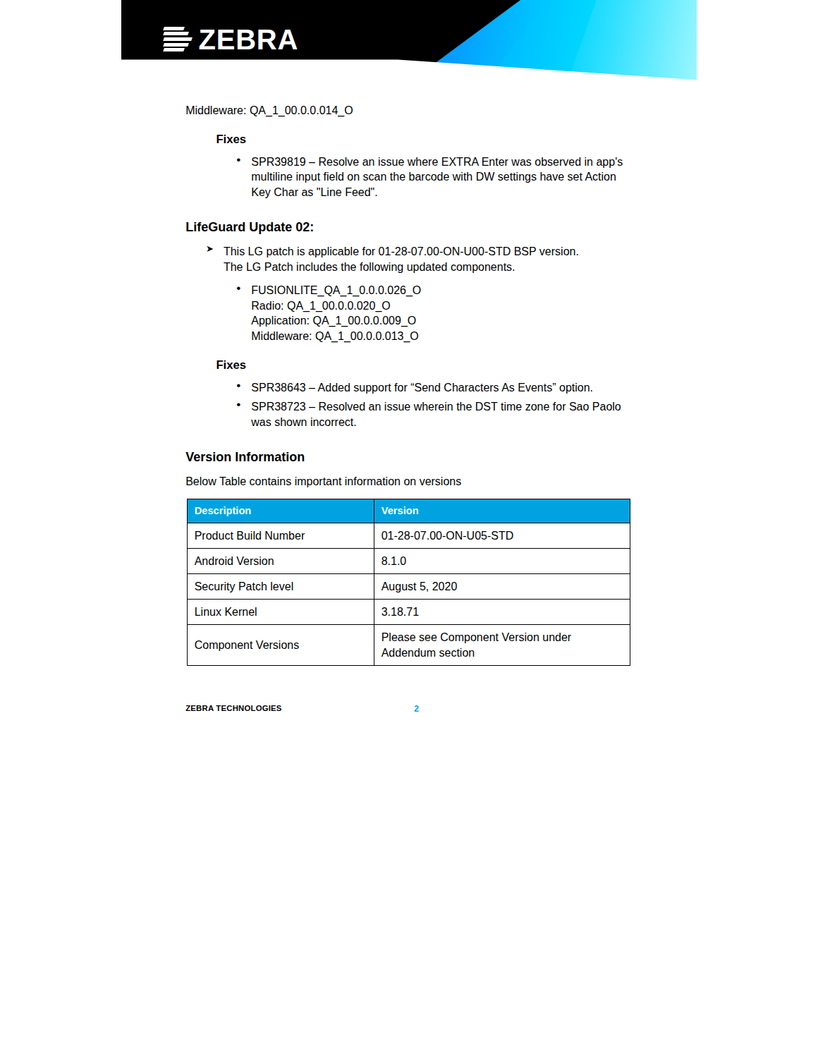ZEBRA
Middleware: QA_1_00.0.0.014_O
Fixes
SPR39819 – Resolve an issue where EXTRA Enter was observed in app's multiline input field on scan the barcode with DW settings have set Action Key Char as "Line Feed".
LifeGuard Update 02:
This LG patch is applicable for 01-28-07.00-ON-U00-STD BSP version.
The LG Patch includes the following updated components.
FUSIONLITE_QA_1_0.0.0.026_O
Radio: QA_1_00.0.0.020_O
Application: QA_1_00.0.0.009_O
Middleware: QA_1_00.0.0.013_O
Fixes
SPR38643 – Added support for “Send Characters As Events” option.
SPR38723 – Resolved an issue wherein the DST time zone for Sao Paolo was shown incorrect.
Version Information
Below Table contains important information on versions
| Description | Version |
| --- | --- |
| Product Build Number | 01-28-07.00-ON-U05-STD |
| Android Version | 8.1.0 |
| Security Patch level | August 5, 2020 |
| Linux Kernel | 3.18.71 |
| Component Versions | Please see Component Version under Addendum section |
ZEBRA TECHNOLOGIES
2